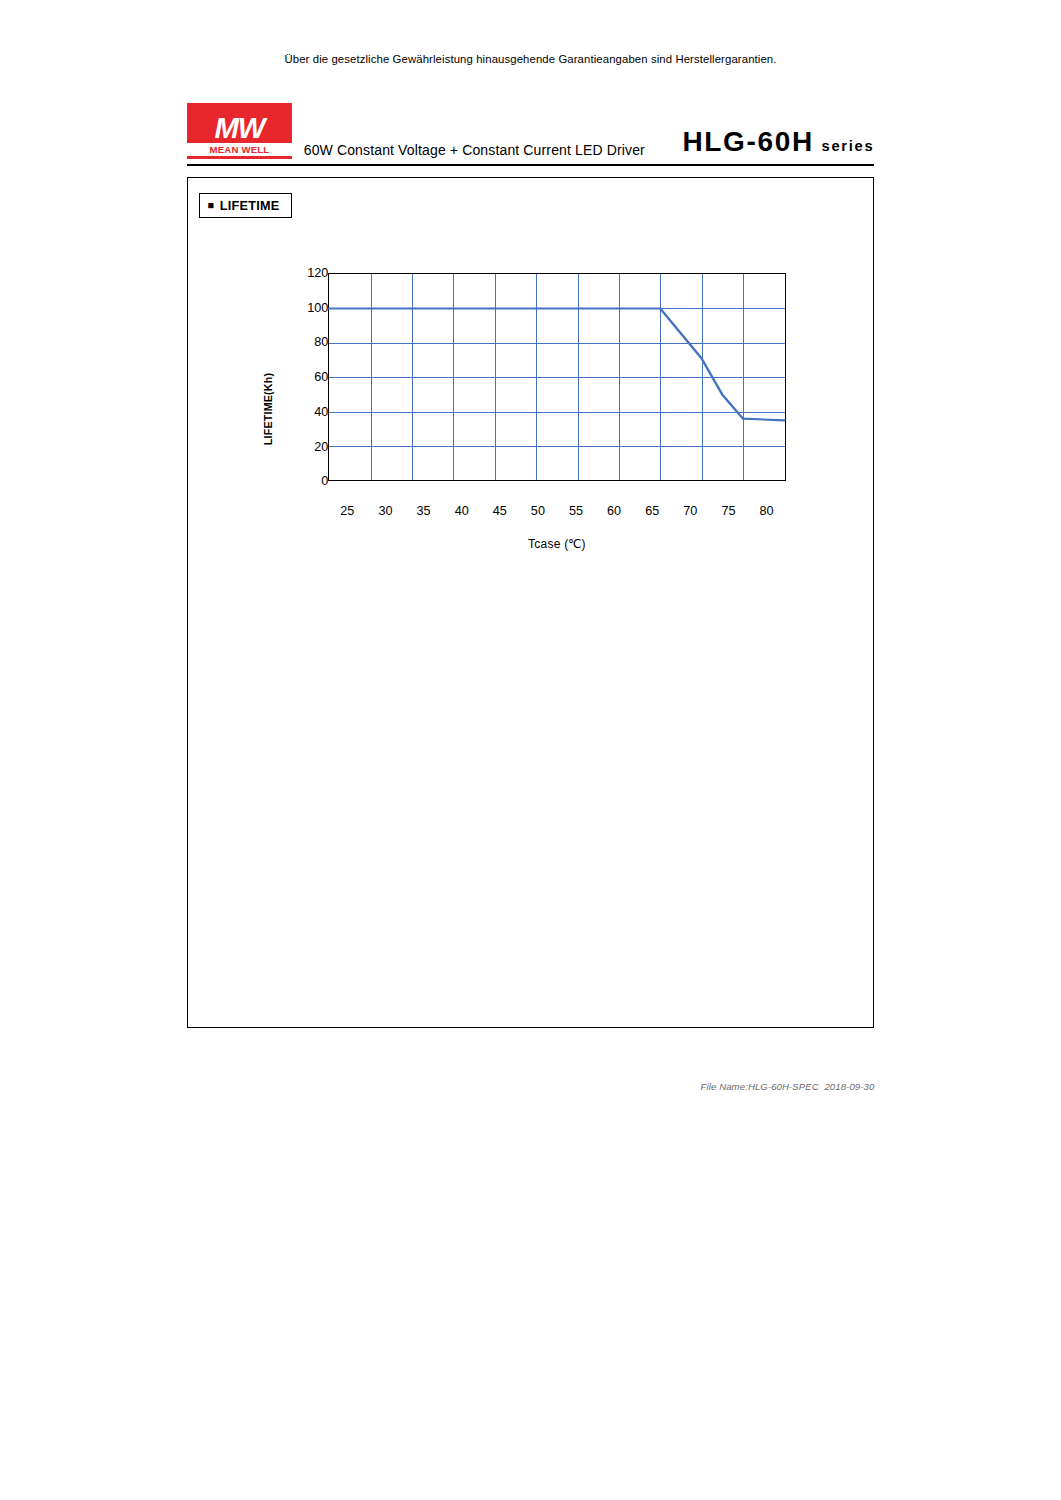Über die gesetzliche Gewährleistung hinausgehende Garantieangaben sind Herstellergarantien.
MW
MEAN WELL
60W Constant Voltage + Constant Current LED Driver
HLG-60Hseries
LIFETIME
LIFETIME(Kh)
| 120 | |
| 100 |
| 80 |
| 60 |
| 40 |
| 20 |
| 0 |
| | 25 30 35 40 45 50 55 60 65 70 75 80 Tcase (℃) |
File Name:HLG-60H-SPEC 2018-09-30